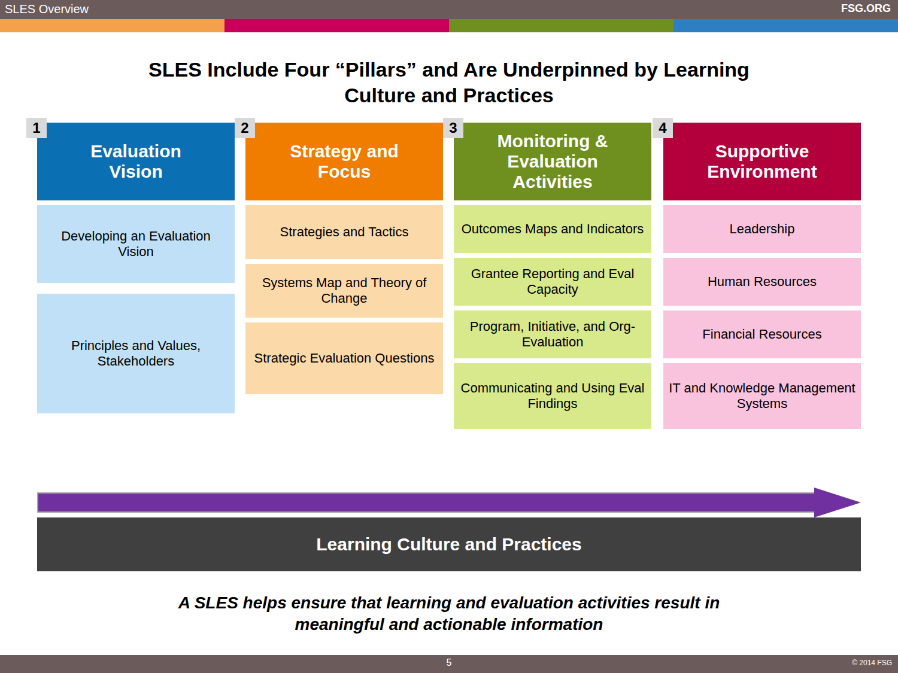SLES Overview
FSG.ORG
SLES Include Four “Pillars” and Are Underpinned by Learning
Culture and Practices
1
Evaluation
Vision
Developing an Evaluation Vision
Principles and Values,
Stakeholders
2
Strategy and
Focus
Strategies and Tactics
Systems Map and Theory of Change
Strategic Evaluation Questions
3
Monitoring &
Evaluation
Activities
Outcomes Maps and Indicators
Grantee Reporting and Eval Capacity
Program, Initiative, and Org-Evaluation
Communicating and Using Eval Findings
4
Supportive
Environment
Leadership
Human Resources
Financial Resources
IT and Knowledge Management Systems
Learning Culture and Practices
A SLES helps ensure that learning and evaluation activities result in
meaningful and actionable information
5
© 2014 FSG